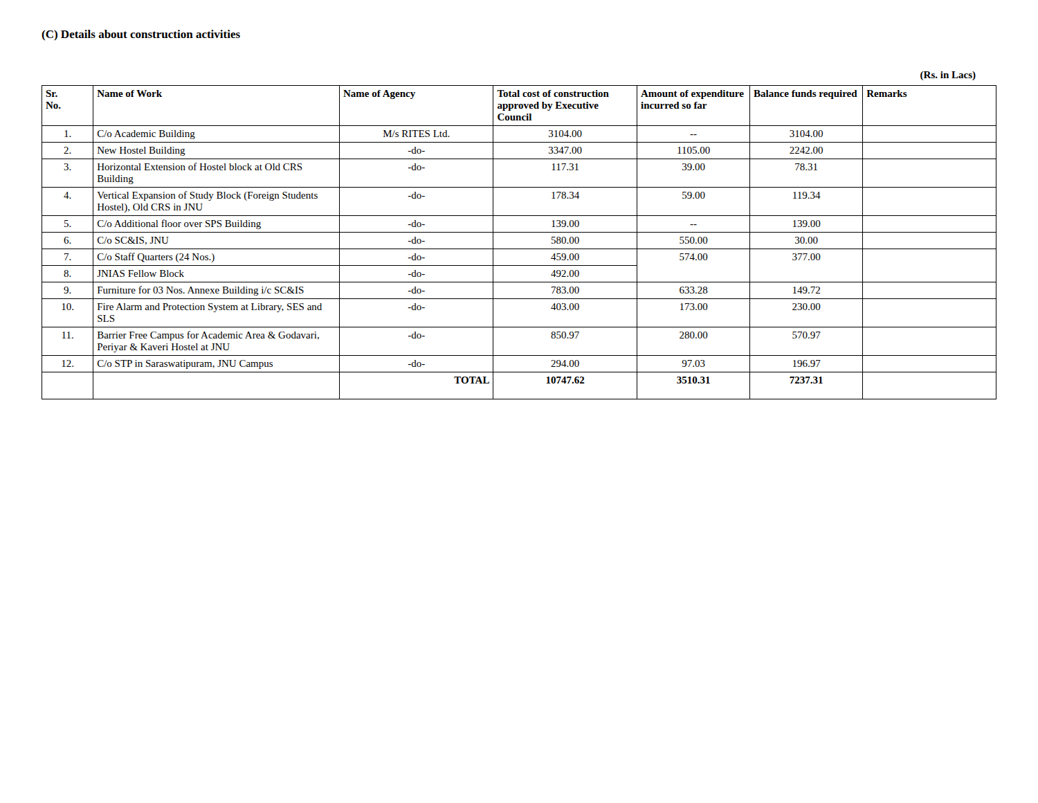(C) Details about construction activities
(Rs. in Lacs)
| Sr. No. | Name of Work | Name of Agency | Total cost of construction approved by Executive Council | Amount of expenditure incurred so far | Balance funds required | Remarks |
| --- | --- | --- | --- | --- | --- | --- |
| 1. | C/o Academic Building | M/s RITES Ltd. | 3104.00 | -- | 3104.00 | |
| 2. | New Hostel Building | -do- | 3347.00 | 1105.00 | 2242.00 | |
| 3. | Horizontal Extension of Hostel block at Old CRS Building | -do- | 117.31 | 39.00 | 78.31 | |
| 4. | Vertical Expansion of Study Block (Foreign Students Hostel), Old CRS in JNU | -do- | 178.34 | 59.00 | 119.34 | |
| 5. | C/o Additional floor over SPS Building | -do- | 139.00 | -- | 139.00 | |
| 6. | C/o SC&IS, JNU | -do- | 580.00 | 550.00 | 30.00 | |
| 7. | C/o Staff Quarters (24 Nos.) | -do- | 459.00 | 574.00 | 377.00 | |
| 8. | JNIAS Fellow Block | -do- | 492.00 |
| 9. | Furniture for 03 Nos. Annexe Building i/c SC&IS | -do- | 783.00 | 633.28 | 149.72 | |
| 10. | Fire Alarm and Protection System at Library, SES and SLS | -do- | 403.00 | 173.00 | 230.00 | |
| 11. | Barrier Free Campus for Academic Area & Godavari, Periyar & Kaveri Hostel at JNU | -do- | 850.97 | 280.00 | 570.97 | |
| 12. | C/o STP in Saraswatipuram, JNU Campus | -do- | 294.00 | 97.03 | 196.97 | |
| | | TOTAL | 10747.62 | 3510.31 | 7237.31 | |